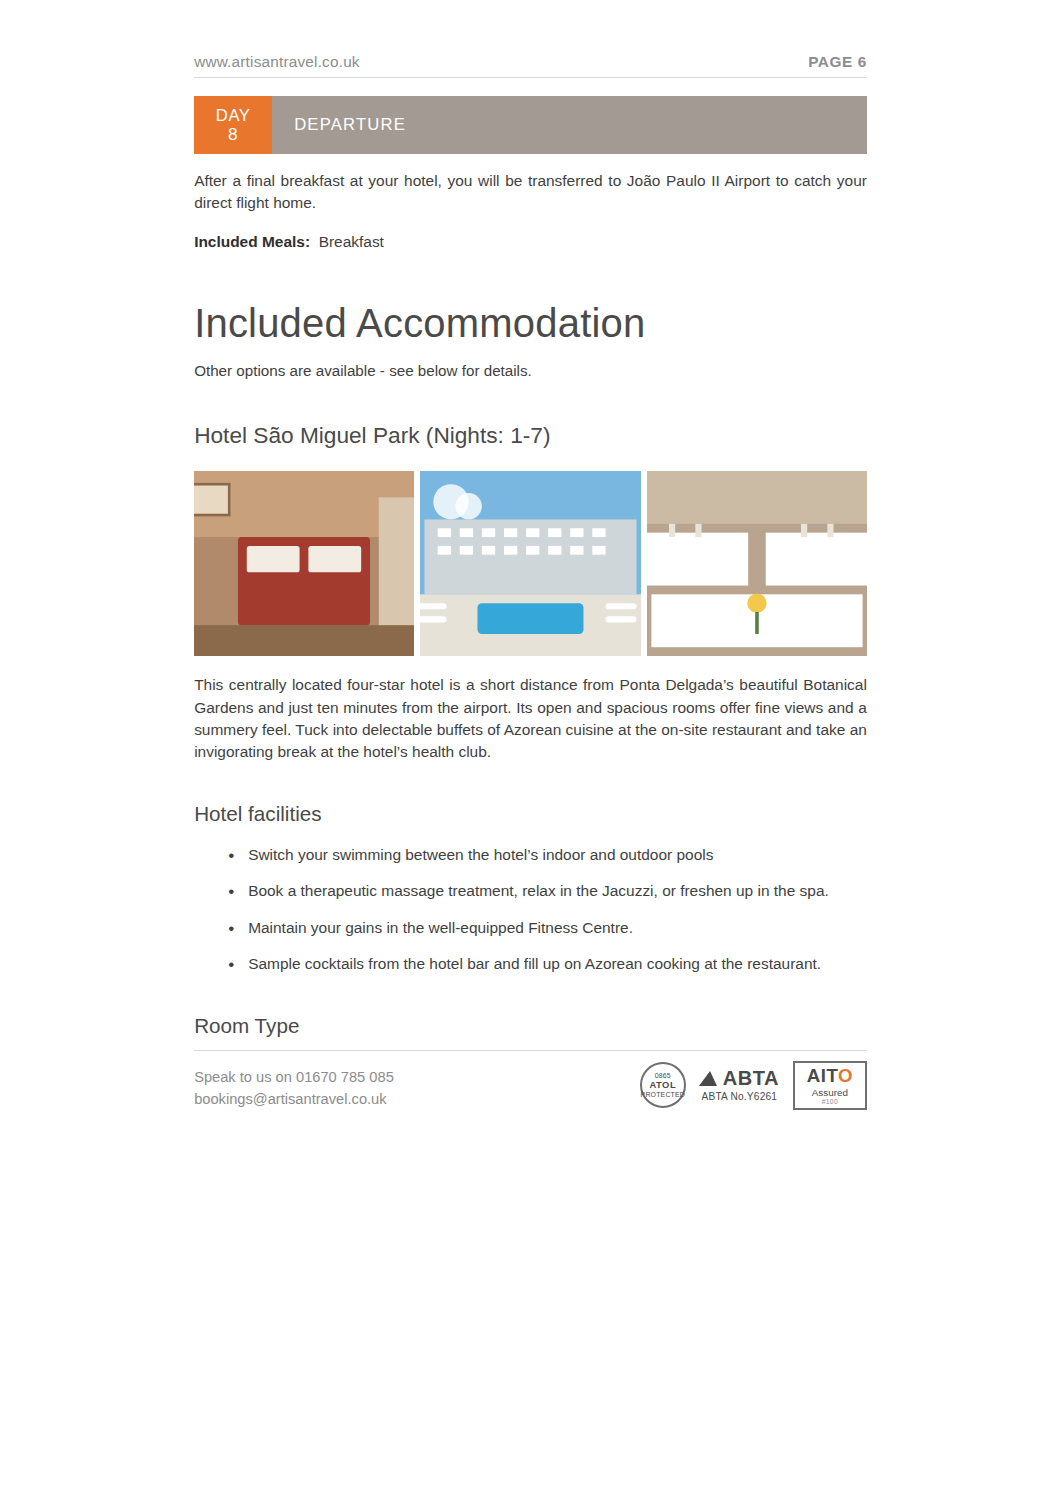www.artisantravel.co.uk
PAGE 6
DAY 8
DEPARTURE
After a final breakfast at your hotel, you will be transferred to João Paulo II Airport to catch your direct flight home.
Included Meals: Breakfast
Included Accommodation
Other options are available - see below for details.
Hotel São Miguel Park (Nights: 1-7)
This centrally located four-star hotel is a short distance from Ponta Delgada’s beautiful Botanical Gardens and just ten minutes from the airport. Its open and spacious rooms offer fine views and a summery feel. Tuck into delectable buffets of Azorean cuisine at the on-site restaurant and take an invigorating break at the hotel’s health club.
Hotel facilities
Switch your swimming between the hotel’s indoor and outdoor pools
Book a therapeutic massage treatment, relax in the Jacuzzi, or freshen up in the spa.
Maintain your gains in the well-equipped Fitness Centre.
Sample cocktails from the hotel bar and fill up on Azorean cooking at the restaurant.
Room Type
Speak to us on 01670 785 085
bookings@artisantravel.co.uk
0865 ATOL PROTECTED
ABTA
ABTA No.Y6261
AITO
Assured
#100